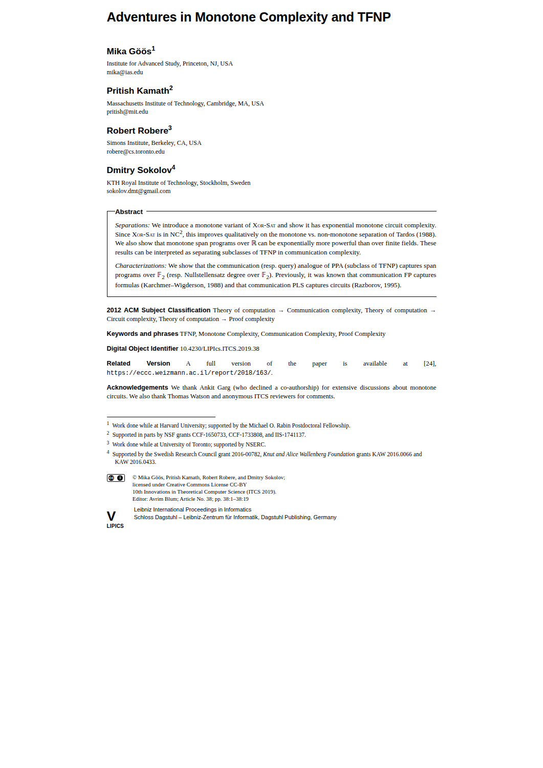Adventures in Monotone Complexity and TFNP
Mika Göös1
Institute for Advanced Study, Princeton, NJ, USA
mika@ias.edu
Pritish Kamath2
Massachusetts Institute of Technology, Cambridge, MA, USA
pritish@mit.edu
Robert Robere3
Simons Institute, Berkeley, CA, USA
robere@cs.toronto.edu
Dmitry Sokolov4
KTH Royal Institute of Technology, Stockholm, Sweden
sokolov.dmt@gmail.com
Abstract
Separations: We introduce a monotone variant of Xor-Sat and show it has exponential monotone circuit complexity. Since Xor-Sat is in NC2, this improves qualitatively on the monotone vs. non-monotone separation of Tardos (1988). We also show that monotone span programs over ℝ can be exponentially more powerful than over finite fields. These results can be interpreted as separating subclasses of TFNP in communication complexity.
Characterizations: We show that the communication (resp. query) analogue of PPA (subclass of TFNP) captures span programs over 𝔽2 (resp. Nullstellensatz degree over 𝔽2). Previously, it was known that communication FP captures formulas (Karchmer–Wigderson, 1988) and that communication PLS captures circuits (Razborov, 1995).
2012 ACM Subject Classification Theory of computation → Communication complexity, Theory of computation → Circuit complexity, Theory of computation → Proof complexity
Keywords and phrases TFNP, Monotone Complexity, Communication Complexity, Proof Complexity
Digital Object Identifier 10.4230/LIPIcs.ITCS.2019.38
Related Version A full version of the paper is available at [24], https://eccc.weizmann.ac.il/report/2018/163/.
Acknowledgements We thank Ankit Garg (who declined a co-authorship) for extensive discussions about monotone circuits. We also thank Thomas Watson and anonymous ITCS reviewers for comments.
1 Work done while at Harvard University; supported by the Michael O. Rabin Postdoctoral Fellowship.
2 Supported in parts by NSF grants CCF-1650733, CCF-1733808, and IIS-1741137.
3 Work done while at University of Toronto; supported by NSERC.
4 Supported by the Swedish Research Council grant 2016-00782, Knut and Alice Wallenberg Foundation grants KAW 2016.0066 and KAW 2016.0433.
cc i
© Mika Göös, Pritish Kamath, Robert Robere, and Dmitry Sokolov;
licensed under Creative Commons License CC-BY
10th Innovations in Theoretical Computer Science (ITCS 2019).
Editor: Avrim Blum; Article No. 38; pp. 38:1–38:19
V
LIPICS
Leibniz International Proceedings in Informatics
Schloss Dagstuhl – Leibniz-Zentrum für Informatik, Dagstuhl Publishing, Germany